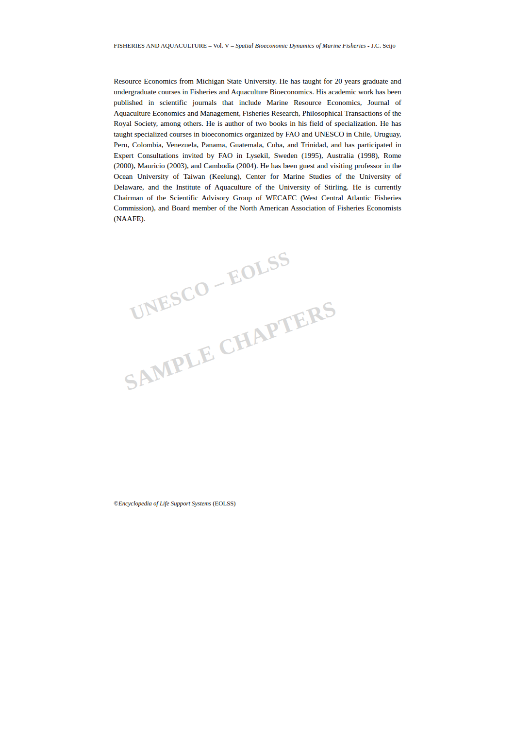FISHERIES AND AQUACULTURE – Vol. V – Spatial Bioeconomic Dynamics of Marine Fisheries - J.C. Seijo
Resource Economics from Michigan State University. He has taught for 20 years graduate and undergraduate courses in Fisheries and Aquaculture Bioeconomics. His academic work has been published in scientific journals that include Marine Resource Economics, Journal of Aquaculture Economics and Management, Fisheries Research, Philosophical Transactions of the Royal Society, among others. He is author of two books in his field of specialization. He has taught specialized courses in bioeconomics organized by FAO and UNESCO in Chile, Uruguay, Peru, Colombia, Venezuela, Panama, Guatemala, Cuba, and Trinidad, and has participated in Expert Consultations invited by FAO in Lysekil, Sweden (1995), Australia (1998), Rome (2000), Mauricio (2003), and Cambodia (2004). He has been guest and visiting professor in the Ocean University of Taiwan (Keelung), Center for Marine Studies of the University of Delaware, and the Institute of Aquaculture of the University of Stirling. He is currently Chairman of the Scientific Advisory Group of WECAFC (West Central Atlantic Fisheries Commission), and Board member of the North American Association of Fisheries Economists (NAAFE).
UNESCO – EOLSS
SAMPLE CHAPTERS
©Encyclopedia of Life Support Systems (EOLSS)